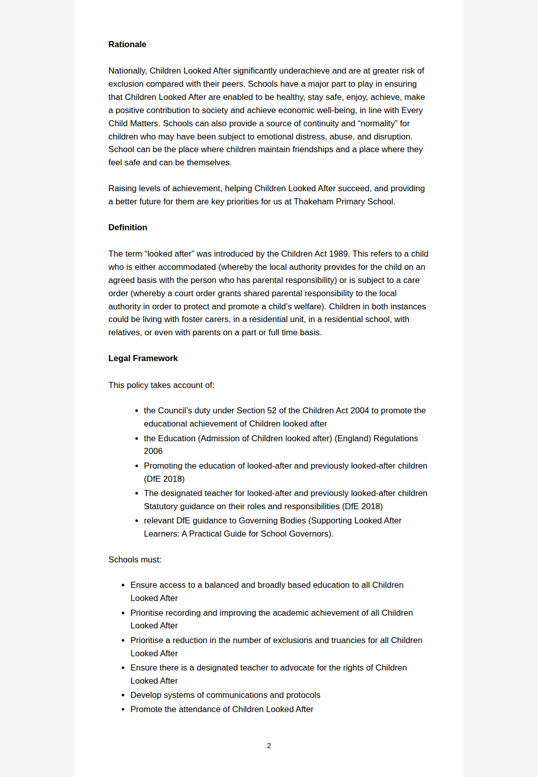Rationale
Nationally, Children Looked After significantly underachieve and are at greater risk of exclusion compared with their peers. Schools have a major part to play in ensuring that Children Looked After are enabled to be healthy, stay safe, enjoy, achieve, make a positive contribution to society and achieve economic well-being, in line with Every Child Matters. Schools can also provide a source of continuity and “normality” for children who may have been subject to emotional distress, abuse, and disruption. School can be the place where children maintain friendships and a place where they feel safe and can be themselves.
Raising levels of achievement, helping Children Looked After succeed, and providing a better future for them are key priorities for us at Thakeham Primary School.
Definition
The term “looked after” was introduced by the Children Act 1989. This refers to a child who is either accommodated (whereby the local authority provides for the child on an agreed basis with the person who has parental responsibility) or is subject to a care order (whereby a court order grants shared parental responsibility to the local authority in order to protect and promote a child’s welfare). Children in both instances could be living with foster carers, in a residential unit, in a residential school, with relatives, or even with parents on a part or full time basis.
Legal Framework
This policy takes account of:
the Council’s duty under Section 52 of the Children Act 2004 to promote the educational achievement of Children looked after
the Education (Admission of Children looked after) (England) Regulations 2006
Promoting the education of looked-after and previously looked-after children (DfE 2018)
The designated teacher for looked-after and previously looked-after children Statutory guidance on their roles and responsibilities (DfE 2018)
relevant DfE guidance to Governing Bodies (Supporting Looked After Learners: A Practical Guide for School Governors).
Schools must:
Ensure access to a balanced and broadly based education to all Children Looked After
Prioritise recording and improving the academic achievement of all Children Looked After
Prioritise a reduction in the number of exclusions and truancies for all Children Looked After
Ensure there is a designated teacher to advocate for the rights of Children Looked After
Develop systems of communications and protocols
Promote the attendance of Children Looked After
2